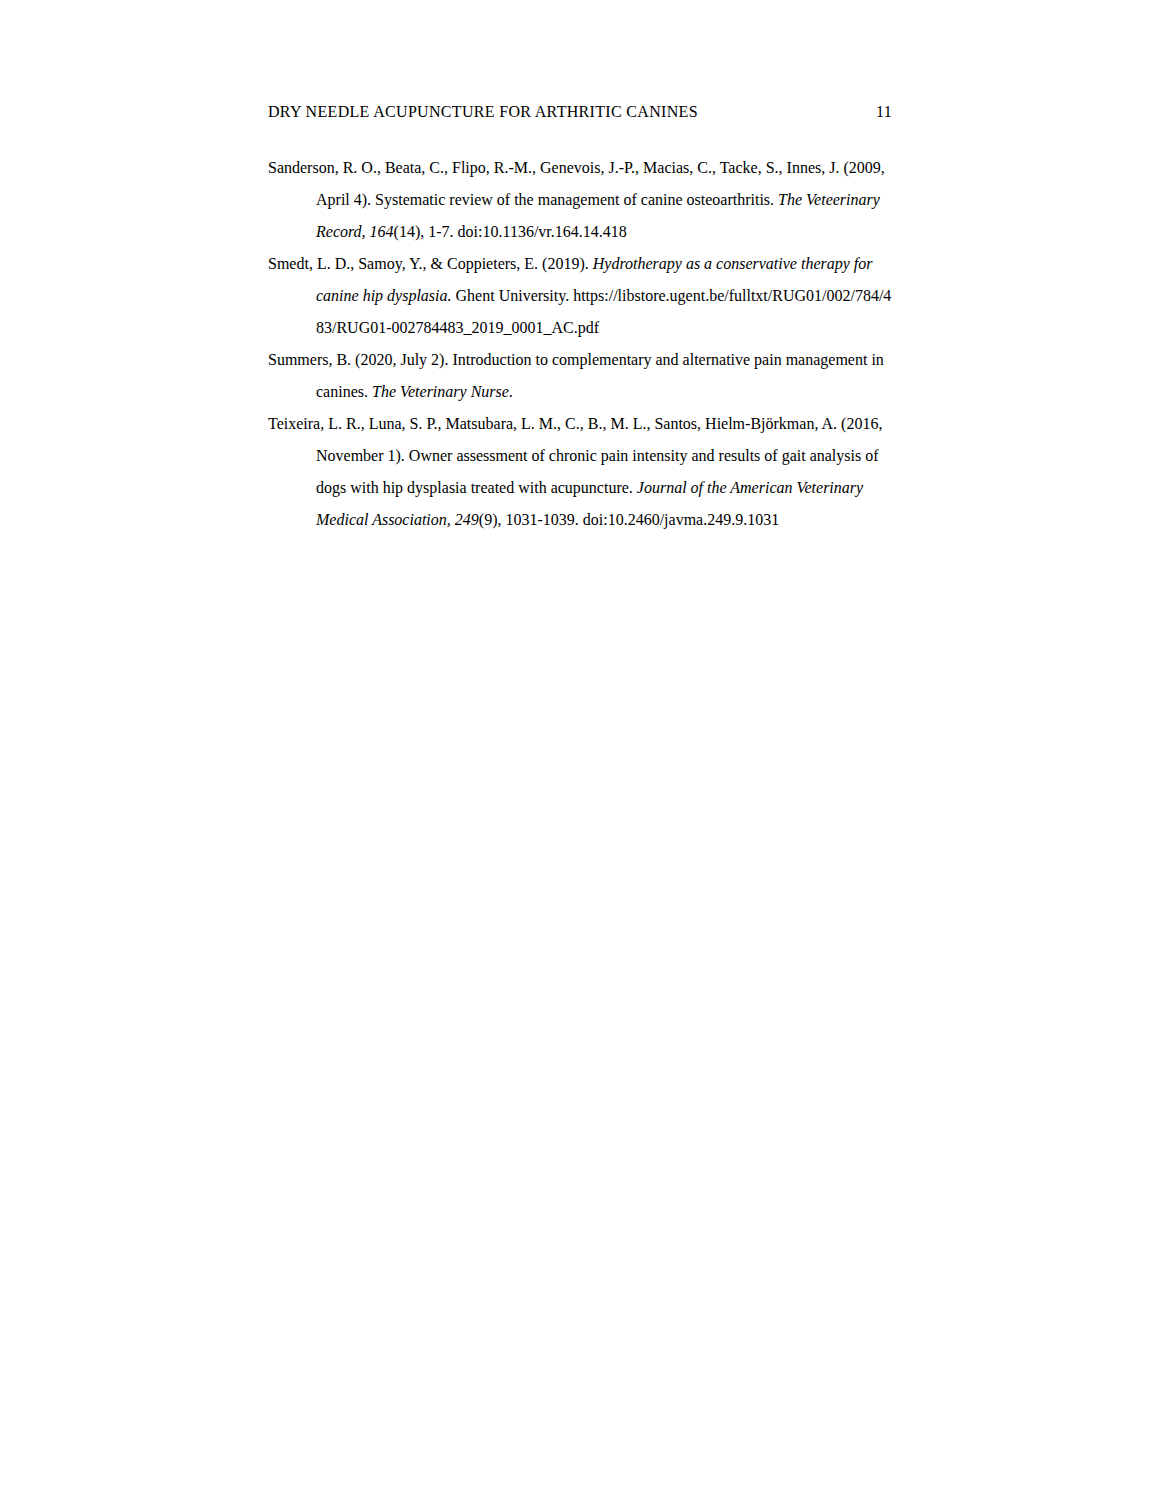Dry Needle Acupuncture for Arthritic Canines 11
Sanderson, R. O., Beata, C., Flipo, R.-M., Genevois, J.-P., Macias, C., Tacke, S., Innes, J. (2009, April 4). Systematic review of the management of canine osteoarthritis. The Veteerinary Record, 164(14), 1-7. doi:10.1136/vr.164.14.418
Smedt, L. D., Samoy, Y., & Coppieters, E. (2019). Hydrotherapy as a conservative therapy for canine hip dysplasia. Ghent University. https://libstore.ugent.be/fulltxt/RUG01/002/784/483/RUG01-002784483_2019_0001_AC.pdf
Summers, B. (2020, July 2). Introduction to complementary and alternative pain management in canines. The Veterinary Nurse.
Teixeira, L. R., Luna, S. P., Matsubara, L. M., C., B., M. L., Santos, Hielm-Björkman, A. (2016, November 1). Owner assessment of chronic pain intensity and results of gait analysis of dogs with hip dysplasia treated with acupuncture. Journal of the American Veterinary Medical Association, 249(9), 1031-1039. doi:10.2460/javma.249.9.1031